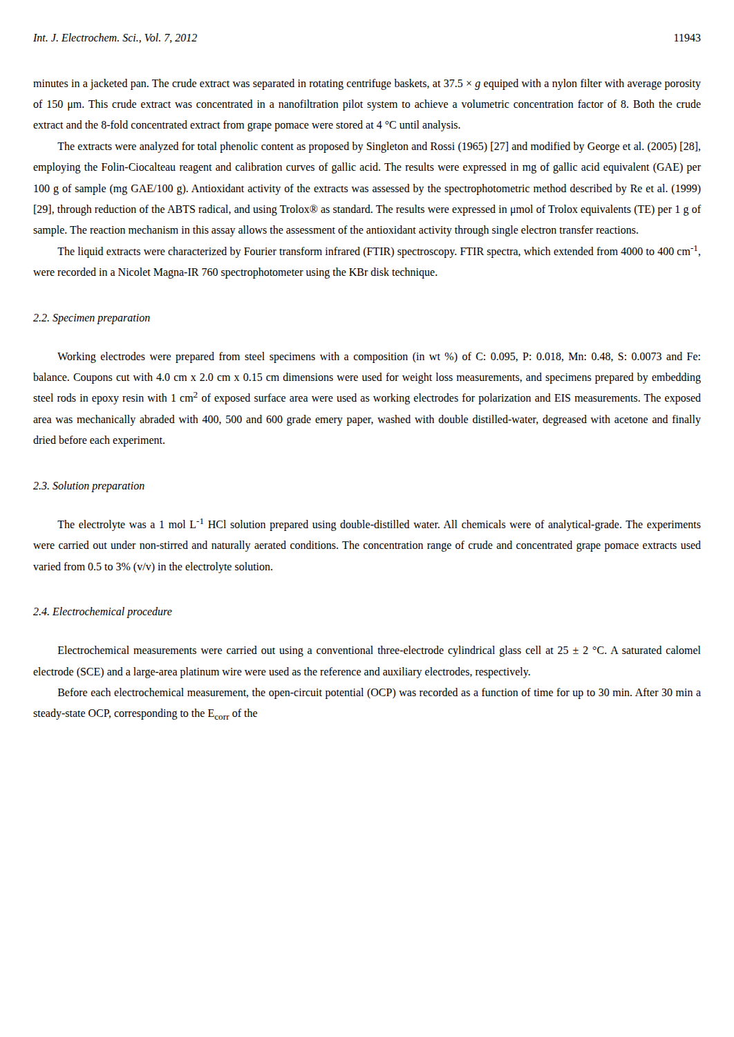Int. J. Electrochem. Sci., Vol. 7, 2012 11943
minutes in a jacketed pan. The crude extract was separated in rotating centrifuge baskets, at 37.5 × g equiped with a nylon filter with average porosity of 150 μm. This crude extract was concentrated in a nanofiltration pilot system to achieve a volumetric concentration factor of 8. Both the crude extract and the 8-fold concentrated extract from grape pomace were stored at 4 °C until analysis.
The extracts were analyzed for total phenolic content as proposed by Singleton and Rossi (1965) [27] and modified by George et al. (2005) [28], employing the Folin-Ciocalteau reagent and calibration curves of gallic acid. The results were expressed in mg of gallic acid equivalent (GAE) per 100 g of sample (mg GAE/100 g). Antioxidant activity of the extracts was assessed by the spectrophotometric method described by Re et al. (1999) [29], through reduction of the ABTS radical, and using Trolox® as standard. The results were expressed in μmol of Trolox equivalents (TE) per 1 g of sample. The reaction mechanism in this assay allows the assessment of the antioxidant activity through single electron transfer reactions.
The liquid extracts were characterized by Fourier transform infrared (FTIR) spectroscopy. FTIR spectra, which extended from 4000 to 400 cm-1, were recorded in a Nicolet Magna-IR 760 spectrophotometer using the KBr disk technique.
2.2. Specimen preparation
Working electrodes were prepared from steel specimens with a composition (in wt %) of C: 0.095, P: 0.018, Mn: 0.48, S: 0.0073 and Fe: balance. Coupons cut with 4.0 cm x 2.0 cm x 0.15 cm dimensions were used for weight loss measurements, and specimens prepared by embedding steel rods in epoxy resin with 1 cm2 of exposed surface area were used as working electrodes for polarization and EIS measurements. The exposed area was mechanically abraded with 400, 500 and 600 grade emery paper, washed with double distilled-water, degreased with acetone and finally dried before each experiment.
2.3. Solution preparation
The electrolyte was a 1 mol L-1 HCl solution prepared using double-distilled water. All chemicals were of analytical-grade. The experiments were carried out under non-stirred and naturally aerated conditions. The concentration range of crude and concentrated grape pomace extracts used varied from 0.5 to 3% (v/v) in the electrolyte solution.
2.4. Electrochemical procedure
Electrochemical measurements were carried out using a conventional three-electrode cylindrical glass cell at 25 ± 2 °C. A saturated calomel electrode (SCE) and a large-area platinum wire were used as the reference and auxiliary electrodes, respectively.
Before each electrochemical measurement, the open-circuit potential (OCP) was recorded as a function of time for up to 30 min. After 30 min a steady-state OCP, corresponding to the Ecorr of the